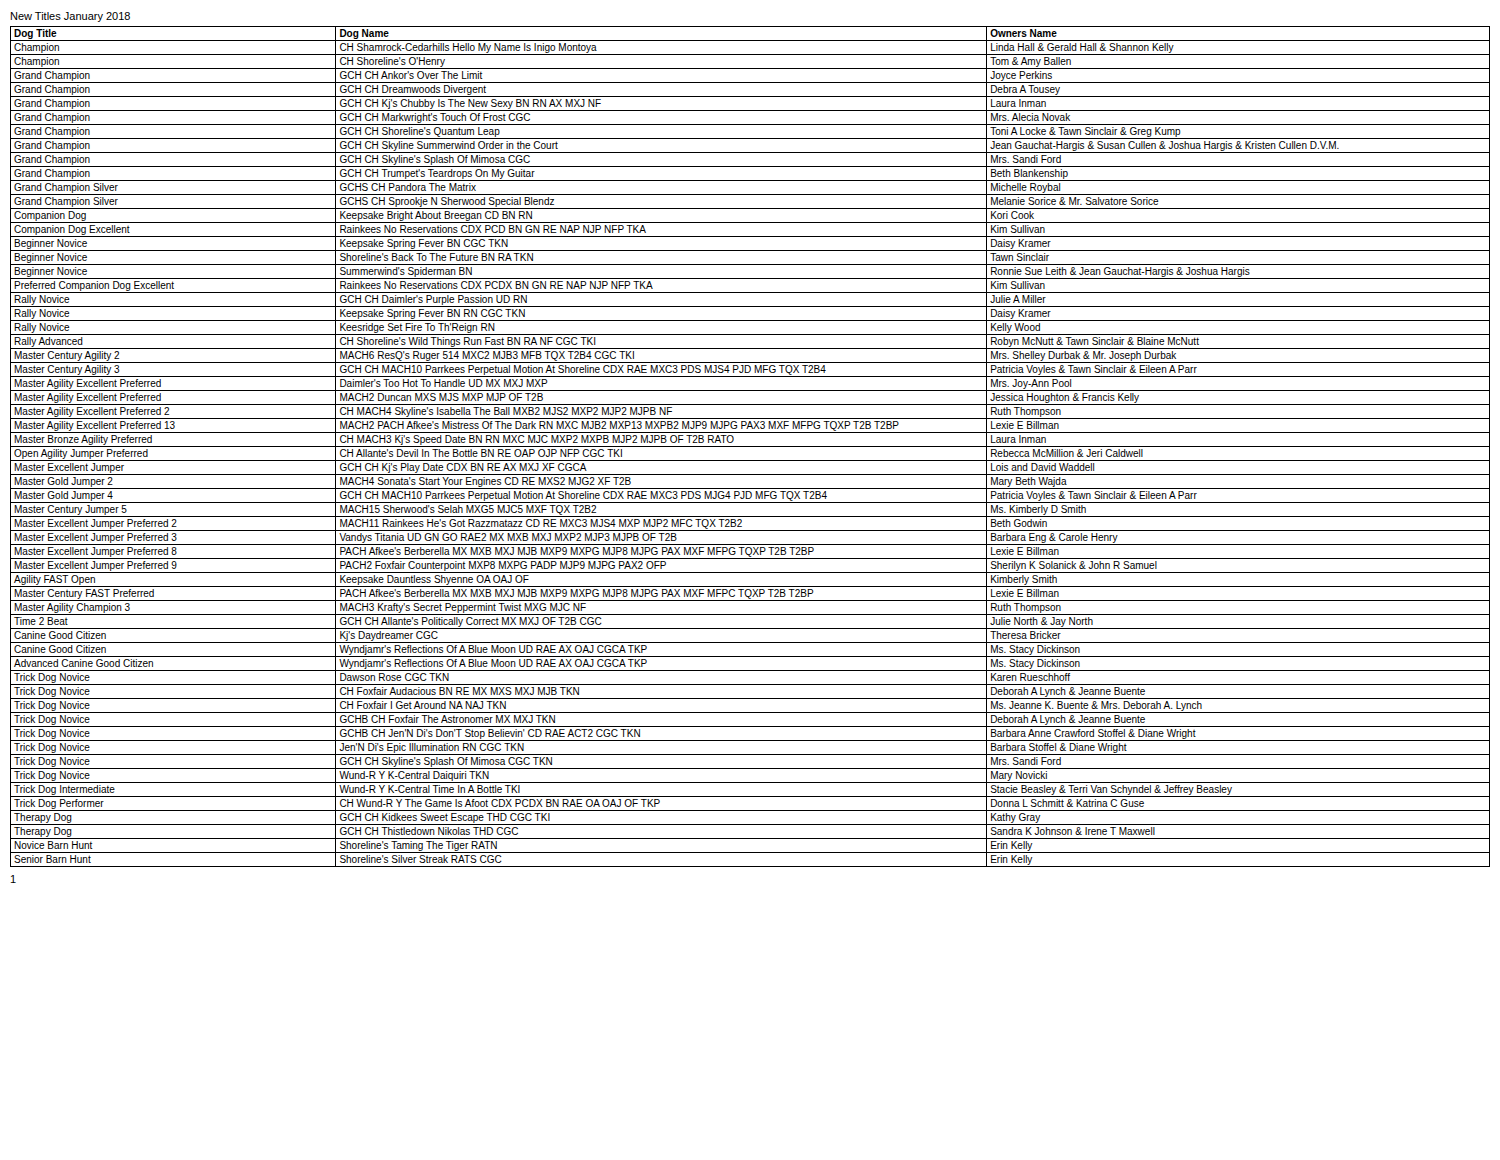New Titles January 2018
| Dog Title | Dog Name | Owners Name |
| --- | --- | --- |
| Champion | CH Shamrock-Cedarhills Hello My Name Is Inigo Montoya | Linda Hall & Gerald Hall & Shannon Kelly |
| Champion | CH Shoreline's O'Henry | Tom & Amy Ballen |
| Grand Champion | GCH CH Ankor's Over The Limit | Joyce Perkins |
| Grand Champion | GCH CH Dreamwoods Divergent | Debra A Tousey |
| Grand Champion | GCH CH Kj's Chubby Is The New Sexy BN RN AX MXJ NF | Laura Inman |
| Grand Champion | GCH CH Markwright's Touch Of Frost CGC | Mrs. Alecia Novak |
| Grand Champion | GCH CH Shoreline's Quantum Leap | Toni A Locke & Tawn Sinclair & Greg Kump |
| Grand Champion | GCH CH Skyline Summerwind Order in the Court | Jean Gauchat-Hargis & Susan Cullen & Joshua Hargis & Kristen Cullen D.V.M. |
| Grand Champion | GCH CH Skyline's Splash Of Mimosa CGC | Mrs. Sandi Ford |
| Grand Champion | GCH CH Trumpet's Teardrops On My Guitar | Beth Blankenship |
| Grand Champion Silver | GCHS CH Pandora The Matrix | Michelle Roybal |
| Grand Champion Silver | GCHS CH Sprookje N Sherwood Special Blendz | Melanie Sorice & Mr. Salvatore Sorice |
| Companion Dog | Keepsake Bright About Breegan CD BN RN | Kori Cook |
| Companion Dog Excellent | Rainkees No Reservations CDX PCD BN GN RE NAP NJP NFP TKA | Kim Sullivan |
| Beginner Novice | Keepsake Spring Fever BN CGC TKN | Daisy Kramer |
| Beginner Novice | Shoreline's Back To The Future BN RA TKN | Tawn Sinclair |
| Beginner Novice | Summerwind's Spiderman BN | Ronnie Sue Leith & Jean Gauchat-Hargis & Joshua Hargis |
| Preferred Companion Dog Excellent | Rainkees No Reservations CDX PCDX BN GN RE NAP NJP NFP TKA | Kim Sullivan |
| Rally Novice | GCH CH Daimler's Purple Passion UD RN | Julie A Miller |
| Rally Novice | Keepsake Spring Fever BN RN CGC TKN | Daisy Kramer |
| Rally Novice | Keesridge Set Fire To Th'Reign RN | Kelly Wood |
| Rally Advanced | CH Shoreline's Wild Things Run Fast BN RA NF CGC TKI | Robyn McNutt & Tawn Sinclair & Blaine McNutt |
| Master Century Agility 2 | MACH6 ResQ's Ruger 514 MXC2 MJB3 MFB TQX T2B4 CGC TKI | Mrs. Shelley Durbak & Mr. Joseph Durbak |
| Master Century Agility 3 | GCH CH MACH10 Parrkees Perpetual Motion At Shoreline CDX RAE MXC3 PDS MJS4 PJD MFG TQX T2B4 | Patricia Voyles & Tawn Sinclair & Eileen A Parr |
| Master Agility Excellent Preferred | Daimler's Too Hot To Handle UD MX MXJ MXP | Mrs. Joy-Ann Pool |
| Master Agility Excellent Preferred | MACH2 Duncan MXS MJS MXP MJP OF T2B | Jessica Houghton & Francis Kelly |
| Master Agility Excellent Preferred 2 | CH MACH4 Skyline's Isabella The Ball MXB2 MJS2 MXP2 MJP2 MJPB NF | Ruth Thompson |
| Master Agility Excellent Preferred 13 | MACH2 PACH Afkee's Mistress Of The Dark RN MXC MJB2 MXP13 MXPB2 MJP9 MJPG PAX3 MXF MFPG TQXP T2B T2BP | Lexie E Billman |
| Master Bronze Agility Preferred | CH MACH3 Kj's Speed Date BN RN MXC MJC MXP2 MXPB MJP2 MJPB OF T2B RATO | Laura Inman |
| Open Agility Jumper Preferred | CH Allante's Devil In The Bottle BN RE OAP OJP NFP CGC TKI | Rebecca McMillion & Jeri Caldwell |
| Master Excellent Jumper | GCH CH Kj's Play Date CDX BN RE AX MXJ XF CGCA | Lois and David Waddell |
| Master Gold Jumper 2 | MACH4 Sonata's Start Your Engines CD RE MXS2 MJG2 XF T2B | Mary Beth Wajda |
| Master Gold Jumper 4 | GCH CH MACH10 Parrkees Perpetual Motion At Shoreline CDX RAE MXC3 PDS MJG4 PJD MFG TQX T2B4 | Patricia Voyles & Tawn Sinclair & Eileen A Parr |
| Master Century Jumper 5 | MACH15 Sherwood's Selah MXG5 MJC5 MXF TQX T2B2 | Ms. Kimberly D Smith |
| Master Excellent Jumper Preferred 2 | MACH11 Rainkees He's Got Razzmatazz CD RE MXC3 MJS4 MXP MJP2 MFC TQX T2B2 | Beth Godwin |
| Master Excellent Jumper Preferred 3 | Vandys Titania UD GN GO RAE2 MX MXB MXJ MXP2 MJP3 MJPB OF T2B | Barbara Eng & Carole Henry |
| Master Excellent Jumper Preferred 8 | PACH Afkee's Berberella MX MXB MXJ MJB MXP9 MXPG MJP8 MJPG PAX MXF MFPG TQXP T2B T2BP | Lexie E Billman |
| Master Excellent Jumper Preferred 9 | PACH2 Foxfair Counterpoint MXP8 MXPG PADP MJP9 MJPG PAX2 OFP | Sherilyn K Solanick & John R Samuel |
| Agility FAST Open | Keepsake Dauntless Shyenne OA OAJ OF | Kimberly Smith |
| Master Century FAST Preferred | PACH Afkee's Berberella MX MXB MXJ MJB MXP9 MXPG MJP8 MJPG PAX MXF MFPC TQXP T2B T2BP | Lexie E Billman |
| Master Agility Champion 3 | MACH3 Krafty's Secret Peppermint Twist MXG MJC NF | Ruth Thompson |
| Time 2 Beat | GCH CH Allante's Politically Correct MX MXJ OF T2B CGC | Julie North & Jay North |
| Canine Good Citizen | Kj's Daydreamer CGC | Theresa Bricker |
| Canine Good Citizen | Wyndjamr's Reflections Of A Blue Moon UD RAE AX OAJ CGCA TKP | Ms. Stacy Dickinson |
| Advanced Canine Good Citizen | Wyndjamr's Reflections Of A Blue Moon UD RAE AX OAJ CGCA TKP | Ms. Stacy Dickinson |
| Trick Dog Novice | Dawson Rose CGC TKN | Karen Rueschhoff |
| Trick Dog Novice | CH Foxfair Audacious BN RE MX MXS MXJ MJB TKN | Deborah A Lynch & Jeanne Buente |
| Trick Dog Novice | CH Foxfair I Get Around NA NAJ TKN | Ms. Jeanne K. Buente & Mrs. Deborah A. Lynch |
| Trick Dog Novice | GCHB CH Foxfair The Astronomer MX MXJ TKN | Deborah A Lynch & Jeanne Buente |
| Trick Dog Novice | GCHB CH Jen'N Di's Don'T Stop Believin' CD RAE ACT2 CGC TKN | Barbara Anne Crawford Stoffel & Diane Wright |
| Trick Dog Novice | Jen'N Di's Epic Illumination RN CGC TKN | Barbara Stoffel & Diane Wright |
| Trick Dog Novice | GCH CH Skyline's Splash Of Mimosa CGC TKN | Mrs. Sandi Ford |
| Trick Dog Novice | Wund-R Y K-Central Daiquiri TKN | Mary Novicki |
| Trick Dog Intermediate | Wund-R Y K-Central Time In A Bottle TKI | Stacie Beasley & Terri Van Schyndel & Jeffrey Beasley |
| Trick Dog Performer | CH Wund-R Y The Game Is Afoot CDX PCDX BN RAE OA OAJ OF TKP | Donna L Schmitt & Katrina C Guse |
| Therapy Dog | GCH CH Kidkees Sweet Escape THD CGC TKI | Kathy Gray |
| Therapy Dog | GCH CH Thistledown Nikolas THD CGC | Sandra K Johnson & Irene T Maxwell |
| Novice Barn Hunt | Shoreline's Taming The Tiger RATN | Erin Kelly |
| Senior Barn Hunt | Shoreline's Silver Streak RATS CGC | Erin Kelly |
1